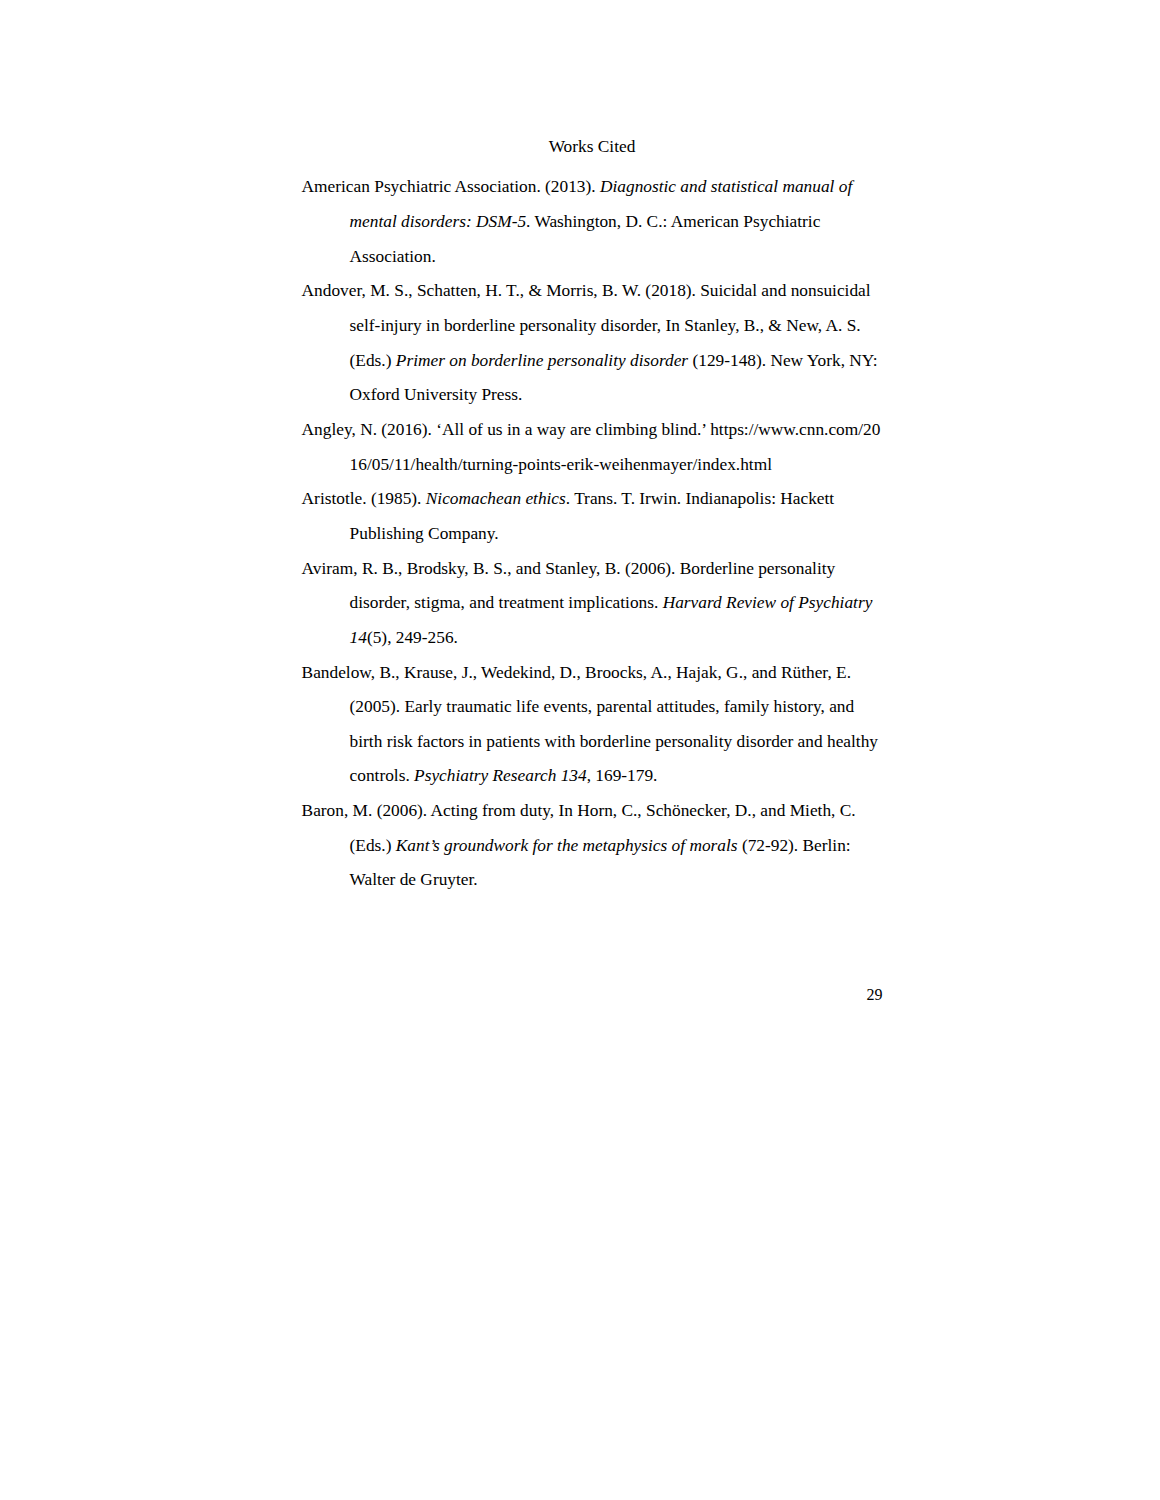Works Cited
American Psychiatric Association. (2013). Diagnostic and statistical manual of mental disorders: DSM-5. Washington, D. C.: American Psychiatric Association.
Andover, M. S., Schatten, H. T., & Morris, B. W. (2018). Suicidal and nonsuicidal self-injury in borderline personality disorder, In Stanley, B., & New, A. S. (Eds.) Primer on borderline personality disorder (129-148). New York, NY: Oxford University Press.
Angley, N. (2016). ‘All of us in a way are climbing blind.’ https://www.cnn.com/2016/05/11/health/turning-points-erik-weihenmayer/index.html
Aristotle. (1985). Nicomachean ethics. Trans. T. Irwin. Indianapolis: Hackett Publishing Company.
Aviram, R. B., Brodsky, B. S., and Stanley, B. (2006). Borderline personality disorder, stigma, and treatment implications. Harvard Review of Psychiatry 14(5), 249-256.
Bandelow, B., Krause, J., Wedekind, D., Broocks, A., Hajak, G., and Rüther, E. (2005). Early traumatic life events, parental attitudes, family history, and birth risk factors in patients with borderline personality disorder and healthy controls. Psychiatry Research 134, 169-179.
Baron, M. (2006). Acting from duty, In Horn, C., Schönecker, D., and Mieth, C. (Eds.) Kant’s groundwork for the metaphysics of morals (72-92). Berlin: Walter de Gruyter.
29